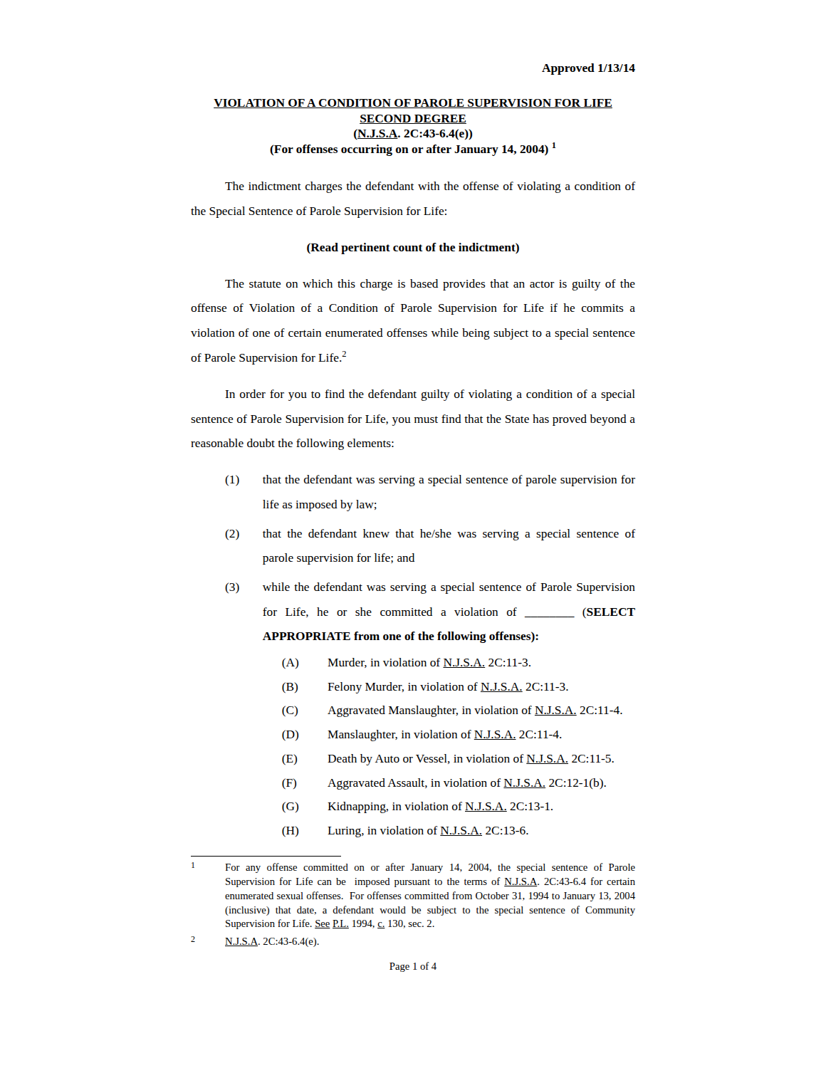Approved 1/13/14
VIOLATION OF A CONDITION OF PAROLE SUPERVISION FOR LIFE
SECOND DEGREE
(N.J.S.A. 2C:43-6.4(e))
(For offenses occurring on or after January 14, 2004) 1
The indictment charges the defendant with the offense of violating a condition of the Special Sentence of Parole Supervision for Life:
(Read pertinent count of the indictment)
The statute on which this charge is based provides that an actor is guilty of the offense of Violation of a Condition of Parole Supervision for Life if he commits a violation of one of certain enumerated offenses while being subject to a special sentence of Parole Supervision for Life.2
In order for you to find the defendant guilty of violating a condition of a special sentence of Parole Supervision for Life, you must find that the State has proved beyond a reasonable doubt the following elements:
(1) that the defendant was serving a special sentence of parole supervision for life as imposed by law;
(2) that the defendant knew that he/she was serving a special sentence of parole supervision for life; and
(3) while the defendant was serving a special sentence of Parole Supervision for Life, he or she committed a violation of ________ (SELECT APPROPRIATE from one of the following offenses):
(A) Murder, in violation of N.J.S.A. 2C:11-3.
(B) Felony Murder, in violation of N.J.S.A. 2C:11-3.
(C) Aggravated Manslaughter, in violation of N.J.S.A. 2C:11-4.
(D) Manslaughter, in violation of N.J.S.A. 2C:11-4.
(E) Death by Auto or Vessel, in violation of N.J.S.A. 2C:11-5.
(F) Aggravated Assault, in violation of N.J.S.A. 2C:12-1(b).
(G) Kidnapping, in violation of N.J.S.A. 2C:13-1.
(H) Luring, in violation of N.J.S.A. 2C:13-6.
1 For any offense committed on or after January 14, 2004, the special sentence of Parole Supervision for Life can be imposed pursuant to the terms of N.J.S.A. 2C:43-6.4 for certain enumerated sexual offenses. For offenses committed from October 31, 1994 to January 13, 2004 (inclusive) that date, a defendant would be subject to the special sentence of Community Supervision for Life. See P.L. 1994, c. 130, sec. 2.
2 N.J.S.A. 2C:43-6.4(e).
Page 1 of 4